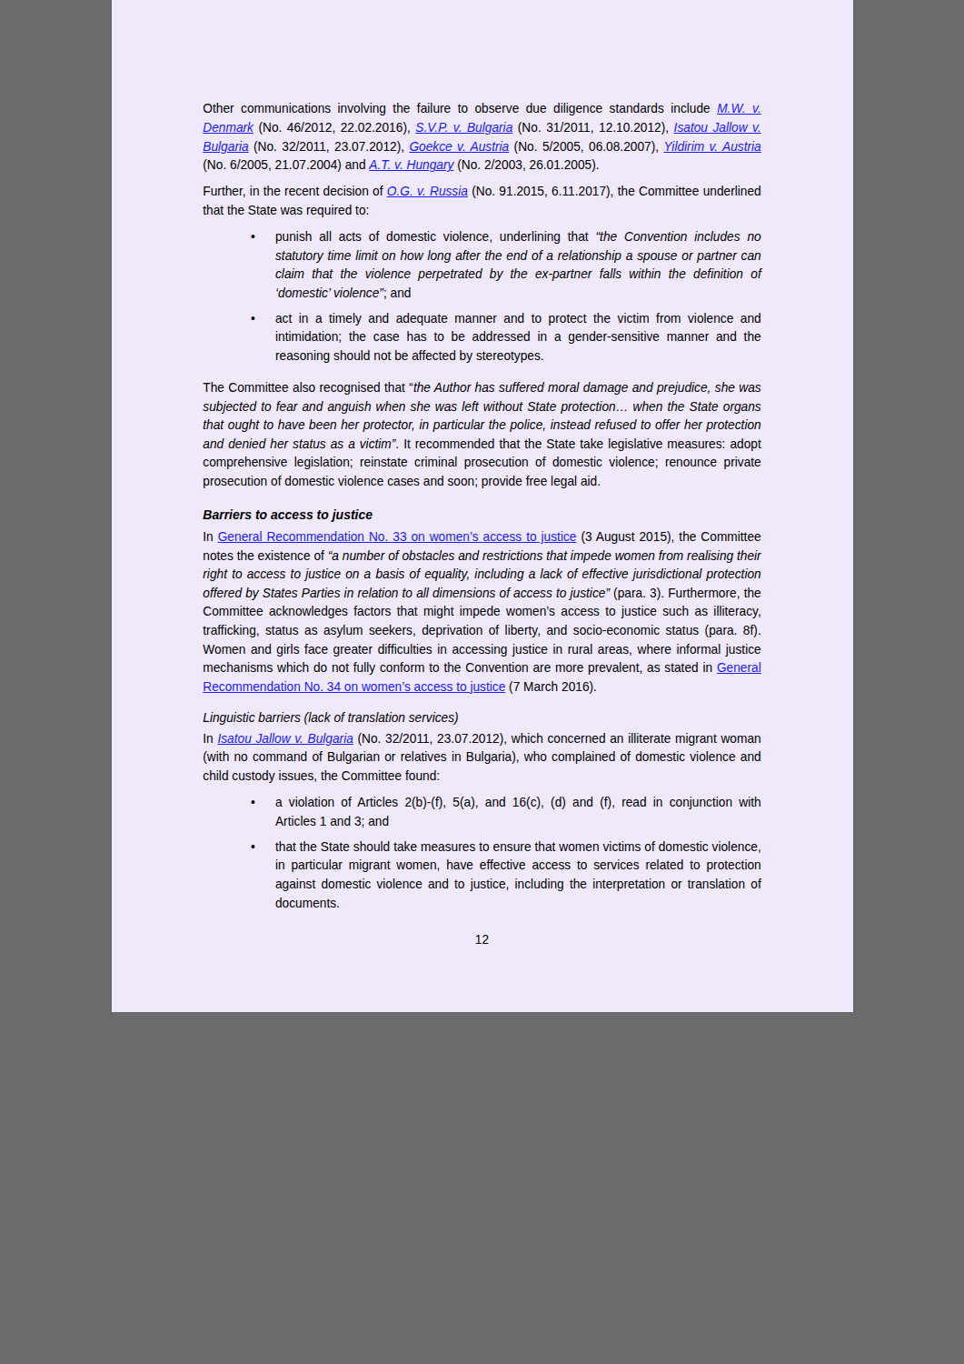Other communications involving the failure to observe due diligence standards include M.W. v. Denmark (No. 46/2012, 22.02.2016), S.V.P. v. Bulgaria (No. 31/2011, 12.10.2012), Isatou Jallow v. Bulgaria (No. 32/2011, 23.07.2012), Goekce v. Austria (No. 5/2005, 06.08.2007), Yildirim v. Austria (No. 6/2005, 21.07.2004) and A.T. v. Hungary (No. 2/2003, 26.01.2005).
Further, in the recent decision of O.G. v. Russia (No. 91.2015, 6.11.2017), the Committee underlined that the State was required to:
punish all acts of domestic violence, underlining that “the Convention includes no statutory time limit on how long after the end of a relationship a spouse or partner can claim that the violence perpetrated by the ex-partner falls within the definition of ‘domestic’ violence”; and
act in a timely and adequate manner and to protect the victim from violence and intimidation; the case has to be addressed in a gender-sensitive manner and the reasoning should not be affected by stereotypes.
The Committee also recognised that “the Author has suffered moral damage and prejudice, she was subjected to fear and anguish when she was left without State protection… when the State organs that ought to have been her protector, in particular the police, instead refused to offer her protection and denied her status as a victim”. It recommended that the State take legislative measures: adopt comprehensive legislation; reinstate criminal prosecution of domestic violence; renounce private prosecution of domestic violence cases and soon; provide free legal aid.
Barriers to access to justice
In General Recommendation No. 33 on women’s access to justice (3 August 2015), the Committee notes the existence of “a number of obstacles and restrictions that impede women from realising their right to access to justice on a basis of equality, including a lack of effective jurisdictional protection offered by States Parties in relation to all dimensions of access to justice” (para. 3). Furthermore, the Committee acknowledges factors that might impede women’s access to justice such as illiteracy, trafficking, status as asylum seekers, deprivation of liberty, and socio-economic status (para. 8f). Women and girls face greater difficulties in accessing justice in rural areas, where informal justice mechanisms which do not fully conform to the Convention are more prevalent, as stated in General Recommendation No. 34 on women’s access to justice (7 March 2016).
Linguistic barriers (lack of translation services)
In Isatou Jallow v. Bulgaria (No. 32/2011, 23.07.2012), which concerned an illiterate migrant woman (with no command of Bulgarian or relatives in Bulgaria), who complained of domestic violence and child custody issues, the Committee found:
a violation of Articles 2(b)-(f), 5(a), and 16(c), (d) and (f), read in conjunction with Articles 1 and 3; and
that the State should take measures to ensure that women victims of domestic violence, in particular migrant women, have effective access to services related to protection against domestic violence and to justice, including the interpretation or translation of documents.
12